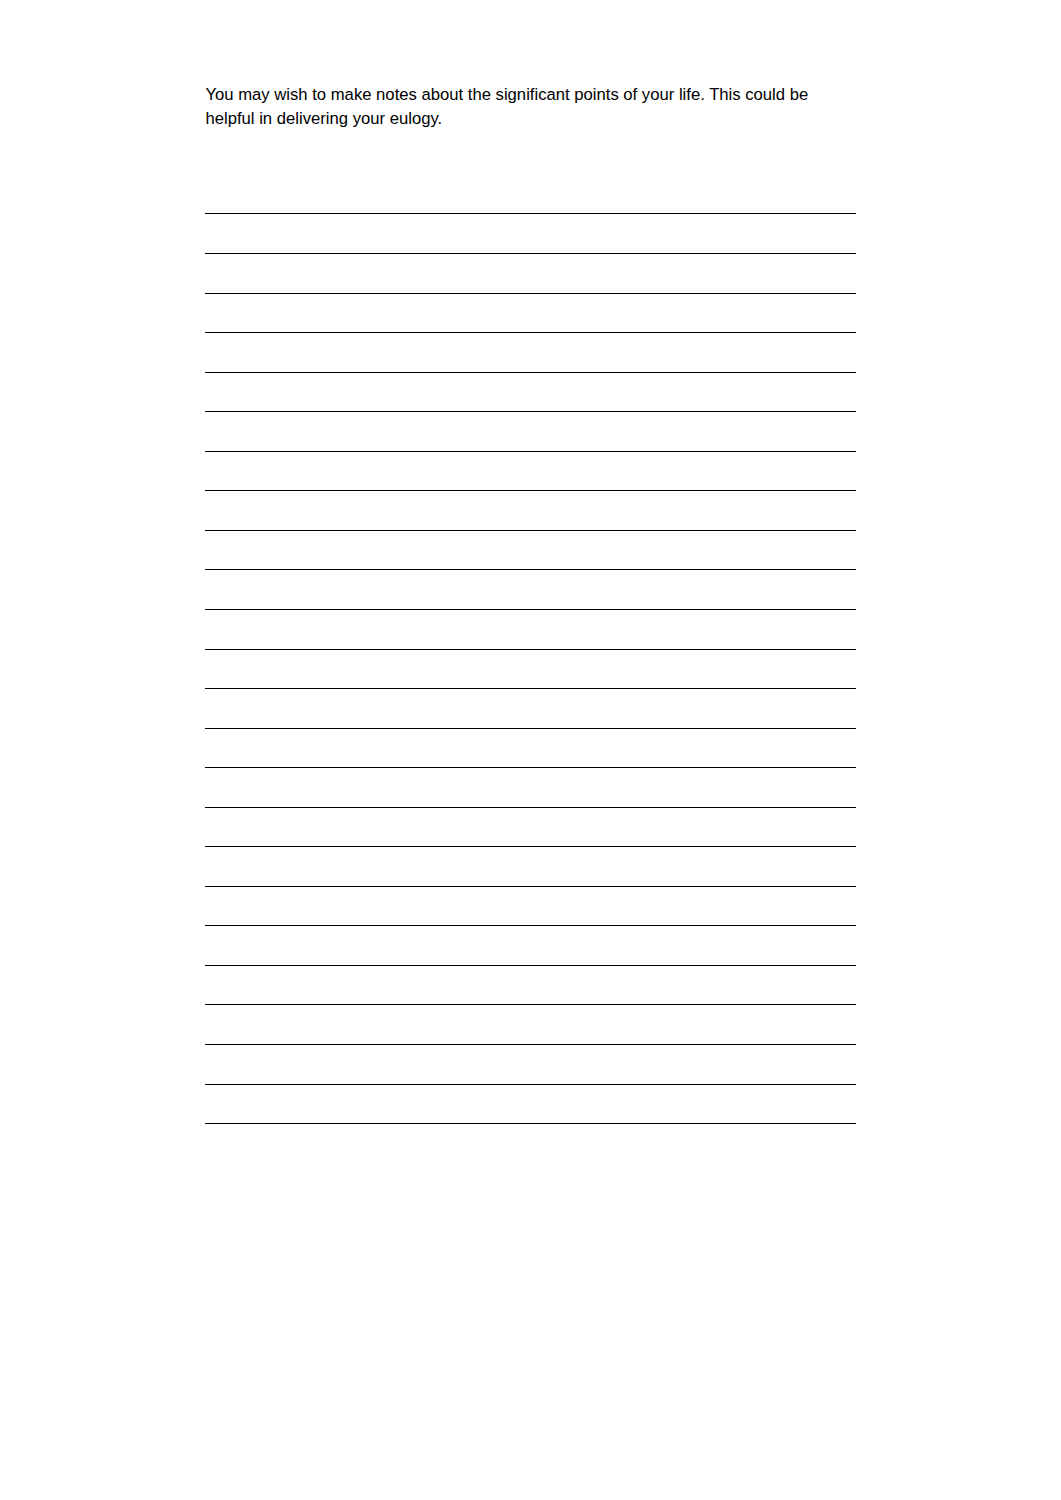You may wish to make notes about the significant points of your life. This could be helpful in delivering your eulogy.